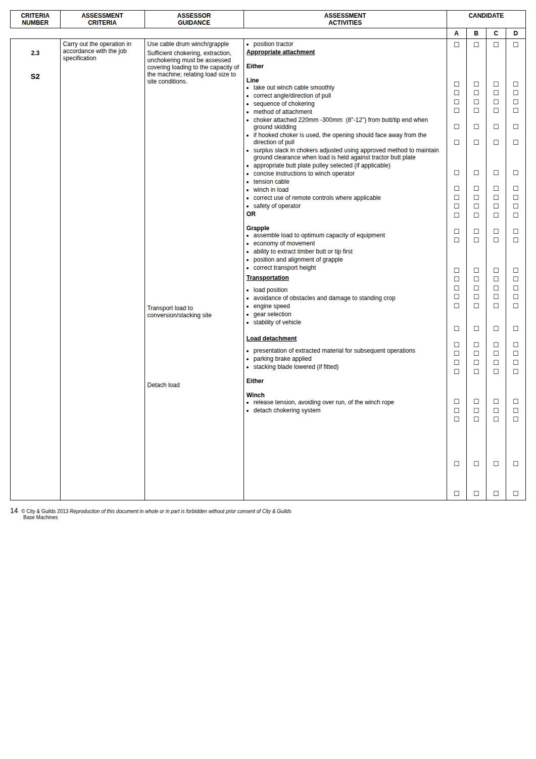| CRITERIA NUMBER | ASSESSMENT CRITERIA | ASSESSOR GUIDANCE | ASSESSMENT ACTIVITIES | CANDIDATE |
| --- | --- | --- | --- | --- |
| | A | B | C | D |
| 2.3 S2 | Carry out the operation in accordance with the job specification | Use cable drum winch/grapple Sufficient chokering, extraction, unchokering must be assessed covering loading to the capacity of the machine; relating load size to site conditions. Transport load to conversion/stacking site Detach load | position tractor Appropriate attachment Either Line take out winch cable smoothly correct angle/direction of pull sequence of chokering method of attachment choker attached 220mm -300mm (8"-12") from butt/tip end when ground skidding if hooked choker is used, the opening should face away from the direction of pull surplus slack in chokers adjusted using approved method to maintain ground clearance when load is held against tractor butt plate appropriate butt plate pulley selected (if applicable) concise instructions to winch operator tension cable winch in load correct use of remote controls where applicable safety of operator OR Grapple assemble load to optimum capacity of equipment economy of movement ability to extract timber butt or tip first position and alignment of grapple correct transport height Transportation load position avoidance of obstacles and damage to standing crop engine speed gear selection stability of vehicle Load detachment presentation of extracted material for subsequent operations parking brake applied stacking blade lowered (if fitted) Either Winch release tension, avoiding over run, of the winch rope detach chokering system | ☐ ☐ ☐ ☐ ☐ ☐ ☐ ☐ ☐ ☐ ☐ ☐ ☐ ☐ ☐ ☐ ☐ ☐ ☐ ☐ ☐ ☐ ☐ ☐ ☐ ☐ ☐ ☐ ☐ | ☐ ☐ ☐ ☐ ☐ ☐ ☐ ☐ ☐ ☐ ☐ ☐ ☐ ☐ ☐ ☐ ☐ ☐ ☐ ☐ ☐ ☐ ☐ ☐ ☐ ☐ ☐ ☐ ☐ | ☐ ☐ ☐ ☐ ☐ ☐ ☐ ☐ ☐ ☐ ☐ ☐ ☐ ☐ ☐ ☐ ☐ ☐ ☐ ☐ ☐ ☐ ☐ ☐ ☐ ☐ ☐ ☐ ☐ | ☐ ☐ ☐ ☐ ☐ ☐ ☐ ☐ ☐ ☐ ☐ ☐ ☐ ☐ ☐ ☐ ☐ ☐ ☐ ☐ ☐ ☐ ☐ ☐ ☐ ☐ ☐ ☐ ☐ |
14 © City & Guilds 2013 Reproduction of this document in whole or in part is forbidden without prior consent of City & Guilds
Base Machines